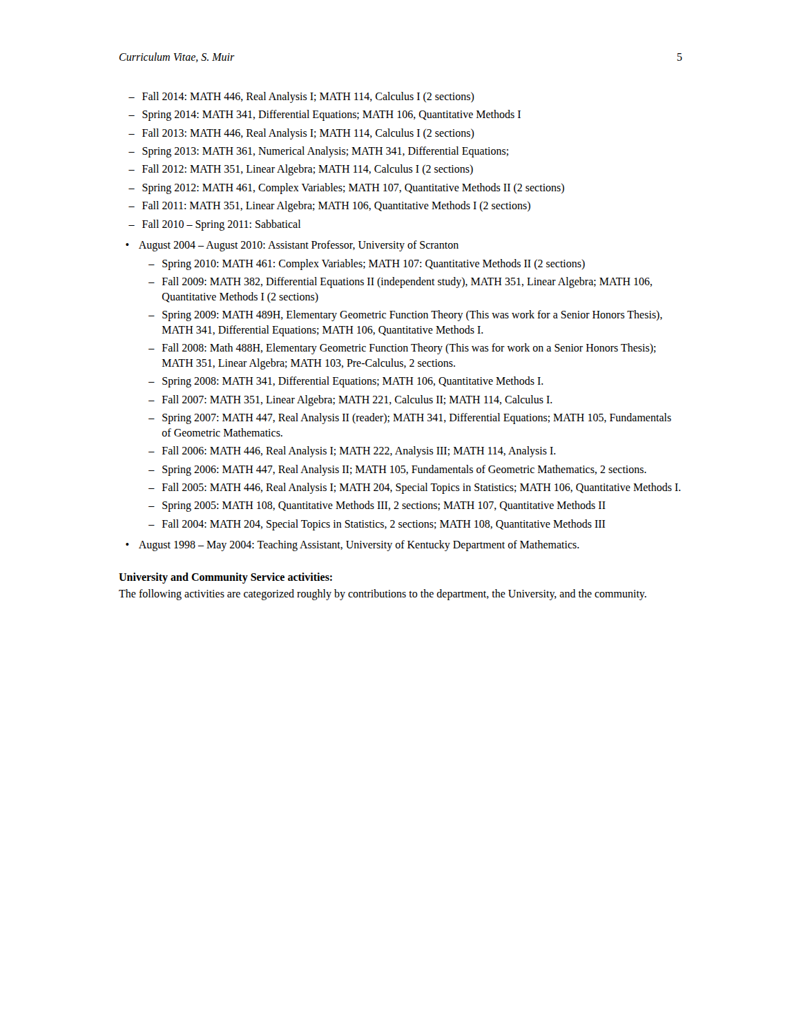Curriculum Vitae, S. Muir 5
Fall 2014: MATH 446, Real Analysis I; MATH 114, Calculus I (2 sections)
Spring 2014: MATH 341, Differential Equations; MATH 106, Quantitative Methods I
Fall 2013: MATH 446, Real Analysis I; MATH 114, Calculus I (2 sections)
Spring 2013: MATH 361, Numerical Analysis; MATH 341, Differential Equations;
Fall 2012: MATH 351, Linear Algebra; MATH 114, Calculus I (2 sections)
Spring 2012: MATH 461, Complex Variables; MATH 107, Quantitative Methods II (2 sections)
Fall 2011: MATH 351, Linear Algebra; MATH 106, Quantitative Methods I (2 sections)
Fall 2010 – Spring 2011: Sabbatical
August 2004 – August 2010: Assistant Professor, University of Scranton
Spring 2010: MATH 461: Complex Variables; MATH 107: Quantitative Methods II (2 sections)
Fall 2009: MATH 382, Differential Equations II (independent study), MATH 351, Linear Algebra; MATH 106, Quantitative Methods I (2 sections)
Spring 2009: MATH 489H, Elementary Geometric Function Theory (This was work for a Senior Honors Thesis), MATH 341, Differential Equations; MATH 106, Quantitative Methods I.
Fall 2008: Math 488H, Elementary Geometric Function Theory (This was for work on a Senior Honors Thesis); MATH 351, Linear Algebra; MATH 103, Pre-Calculus, 2 sections.
Spring 2008: MATH 341, Differential Equations; MATH 106, Quantitative Methods I.
Fall 2007: MATH 351, Linear Algebra; MATH 221, Calculus II; MATH 114, Calculus I.
Spring 2007: MATH 447, Real Analysis II (reader); MATH 341, Differential Equations; MATH 105, Fundamentals of Geometric Mathematics.
Fall 2006: MATH 446, Real Analysis I; MATH 222, Analysis III; MATH 114, Analysis I.
Spring 2006: MATH 447, Real Analysis II; MATH 105, Fundamentals of Geometric Mathematics, 2 sections.
Fall 2005: MATH 446, Real Analysis I; MATH 204, Special Topics in Statistics; MATH 106, Quantitative Methods I.
Spring 2005: MATH 108, Quantitative Methods III, 2 sections; MATH 107, Quantitative Methods II
Fall 2004: MATH 204, Special Topics in Statistics, 2 sections; MATH 108, Quantitative Methods III
August 1998 – May 2004: Teaching Assistant, University of Kentucky Department of Mathematics.
University and Community Service activities:
The following activities are categorized roughly by contributions to the department, the University, and the community.